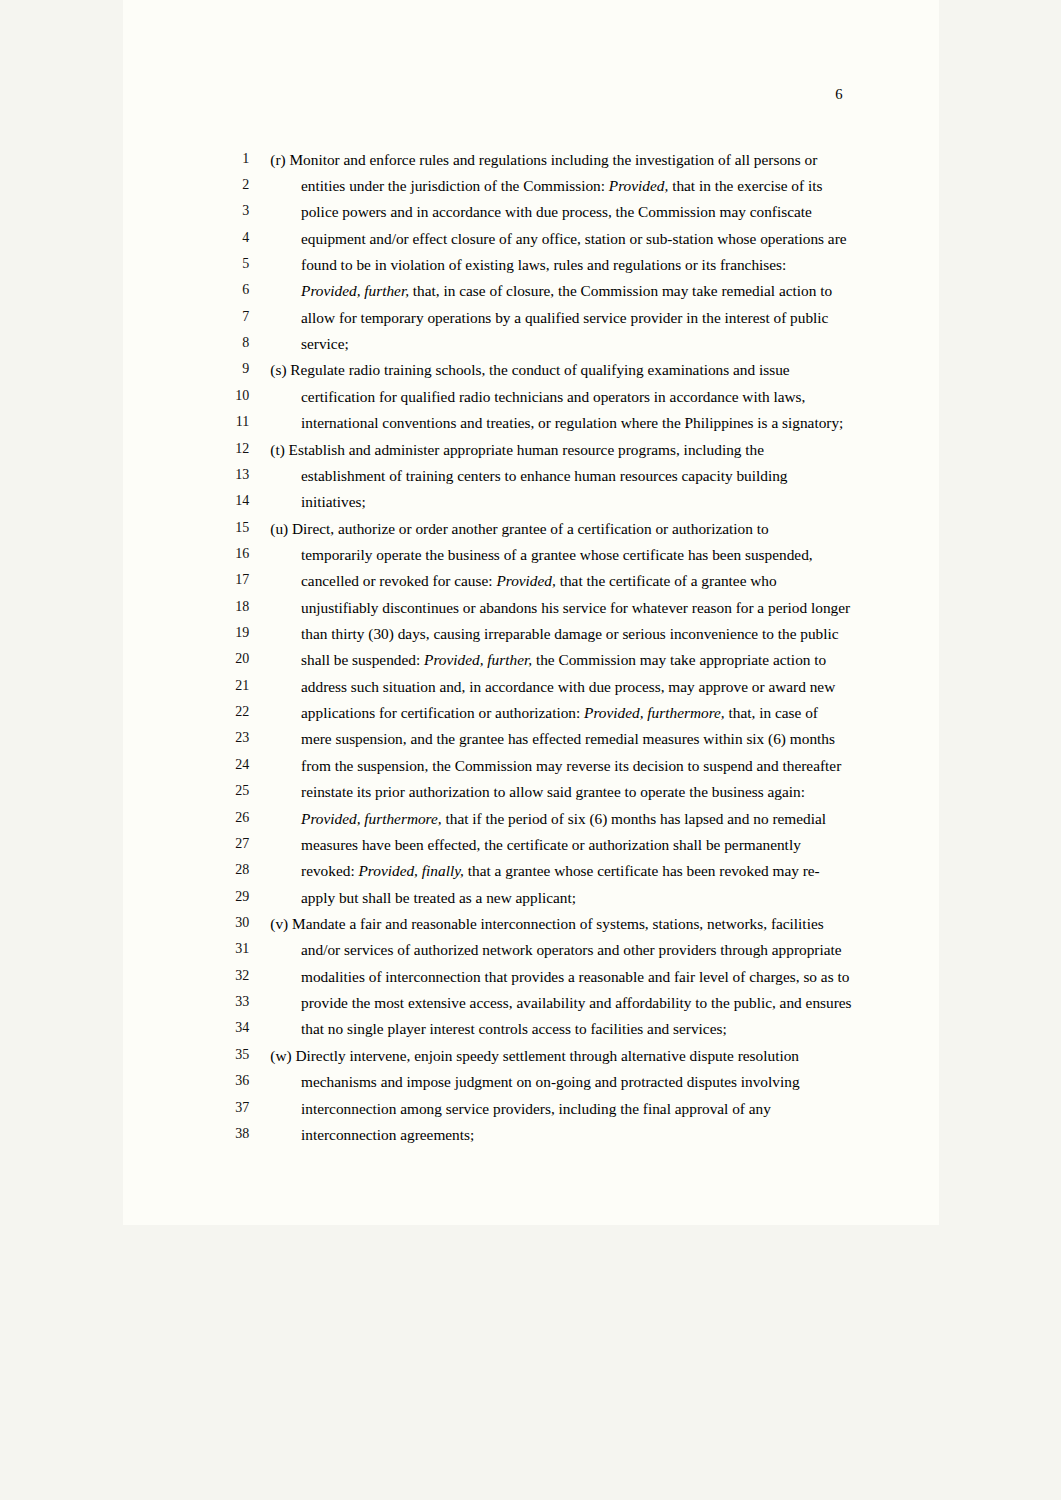6
1(r) Monitor and enforce rules and regulations including the investigation of all persons or
2 entities under the jurisdiction of the Commission: Provided, that in the exercise of its
3 police powers and in accordance with due process, the Commission may confiscate
4 equipment and/or effect closure of any office, station or sub-station whose operations are
5 found to be in violation of existing laws, rules and regulations or its franchises:
6 Provided, further, that, in case of closure, the Commission may take remedial action to
7 allow for temporary operations by a qualified service provider in the interest of public
8 service;
9(s) Regulate radio training schools, the conduct of qualifying examinations and issue
10 certification for qualified radio technicians and operators in accordance with laws,
11 international conventions and treaties, or regulation where the Philippines is a signatory;
12(t) Establish and administer appropriate human resource programs, including the
13 establishment of training centers to enhance human resources capacity building
14 initiatives;
15(u) Direct, authorize or order another grantee of a certification or authorization to
16 temporarily operate the business of a grantee whose certificate has been suspended,
17 cancelled or revoked for cause: Provided, that the certificate of a grantee who
18 unjustifiably discontinues or abandons his service for whatever reason for a period longer
19 than thirty (30) days, causing irreparable damage or serious inconvenience to the public
20 shall be suspended: Provided, further, the Commission may take appropriate action to
21 address such situation and, in accordance with due process, may approve or award new
22 applications for certification or authorization: Provided, furthermore, that, in case of
23 mere suspension, and the grantee has effected remedial measures within six (6) months
24 from the suspension, the Commission may reverse its decision to suspend and thereafter
25 reinstate its prior authorization to allow said grantee to operate the business again:
26 Provided, furthermore, that if the period of six (6) months has lapsed and no remedial
27 measures have been effected, the certificate or authorization shall be permanently
28 revoked: Provided, finally, that a grantee whose certificate has been revoked may re-
29 apply but shall be treated as a new applicant;
30(v) Mandate a fair and reasonable interconnection of systems, stations, networks, facilities
31 and/or services of authorized network operators and other providers through appropriate
32 modalities of interconnection that provides a reasonable and fair level of charges, so as to
33 provide the most extensive access, availability and affordability to the public, and ensures
34 that no single player interest controls access to facilities and services;
35(w) Directly intervene, enjoin speedy settlement through alternative dispute resolution
36 mechanisms and impose judgment on on-going and protracted disputes involving
37 interconnection among service providers, including the final approval of any
38 interconnection agreements;